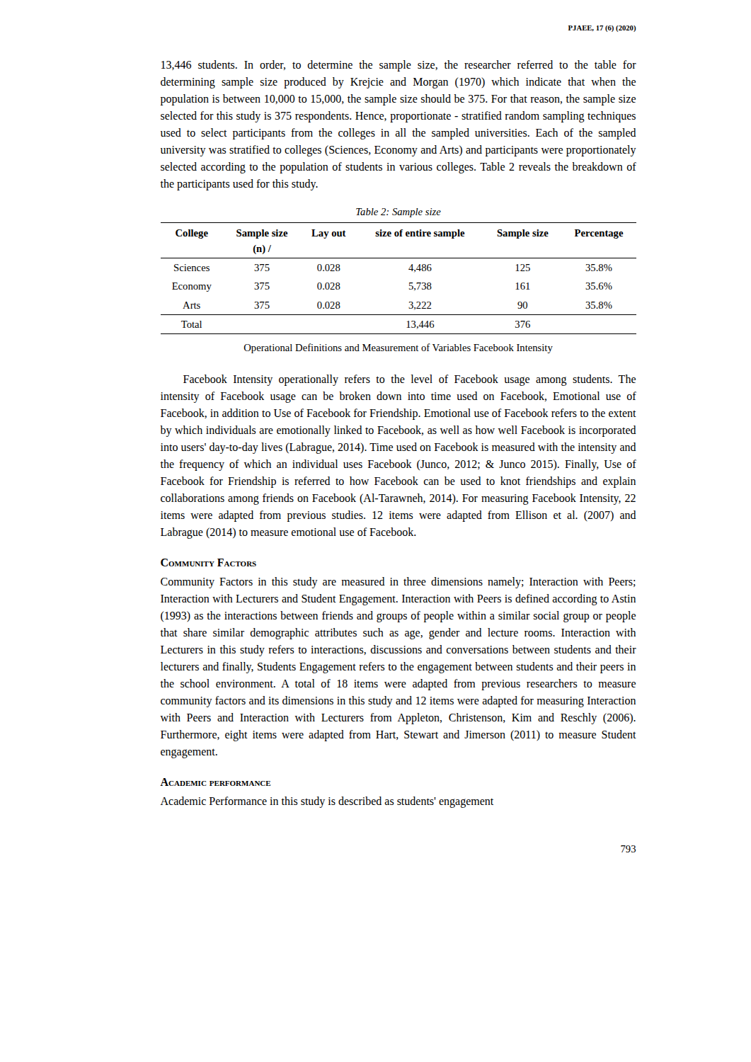PJAEE, 17 (6) (2020)
13,446 students. In order, to determine the sample size, the researcher referred to the table for determining sample size produced by Krejcie and Morgan (1970) which indicate that when the population is between 10,000 to 15,000, the sample size should be 375. For that reason, the sample size selected for this study is 375 respondents. Hence, proportionate - stratified random sampling techniques used to select participants from the colleges in all the sampled universities. Each of the sampled university was stratified to colleges (Sciences, Economy and Arts) and participants were proportionately selected according to the population of students in various colleges. Table 2 reveals the breakdown of the participants used for this study.
Table 2: Sample size
| College | Sample size (n) / | Lay out | size of entire sample | Sample size | Percentage |
| --- | --- | --- | --- | --- | --- |
| Sciences | 375 | 0.028 | 4,486 | 125 | 35.8% |
| Economy | 375 | 0.028 | 5,738 | 161 | 35.6% |
| Arts | 375 | 0.028 | 3,222 | 90 | 35.8% |
| Total | | | 13,446 | 376 | |
Operational Definitions and Measurement of Variables Facebook Intensity
Facebook Intensity operationally refers to the level of Facebook usage among students. The intensity of Facebook usage can be broken down into time used on Facebook, Emotional use of Facebook, in addition to Use of Facebook for Friendship. Emotional use of Facebook refers to the extent by which individuals are emotionally linked to Facebook, as well as how well Facebook is incorporated into users' day-to-day lives (Labrague, 2014). Time used on Facebook is measured with the intensity and the frequency of which an individual uses Facebook (Junco, 2012; & Junco 2015). Finally, Use of Facebook for Friendship is referred to how Facebook can be used to knot friendships and explain collaborations among friends on Facebook (Al-Tarawneh, 2014). For measuring Facebook Intensity, 22 items were adapted from previous studies. 12 items were adapted from Ellison et al. (2007) and Labrague (2014) to measure emotional use of Facebook.
Community Factors
Community Factors in this study are measured in three dimensions namely; Interaction with Peers; Interaction with Lecturers and Student Engagement. Interaction with Peers is defined according to Astin (1993) as the interactions between friends and groups of people within a similar social group or people that share similar demographic attributes such as age, gender and lecture rooms. Interaction with Lecturers in this study refers to interactions, discussions and conversations between students and their lecturers and finally, Students Engagement refers to the engagement between students and their peers in the school environment. A total of 18 items were adapted from previous researchers to measure community factors and its dimensions in this study and 12 items were adapted for measuring Interaction with Peers and Interaction with Lecturers from Appleton, Christenson, Kim and Reschly (2006). Furthermore, eight items were adapted from Hart, Stewart and Jimerson (2011) to measure Student engagement.
Academic performance
Academic Performance in this study is described as students' engagement
793